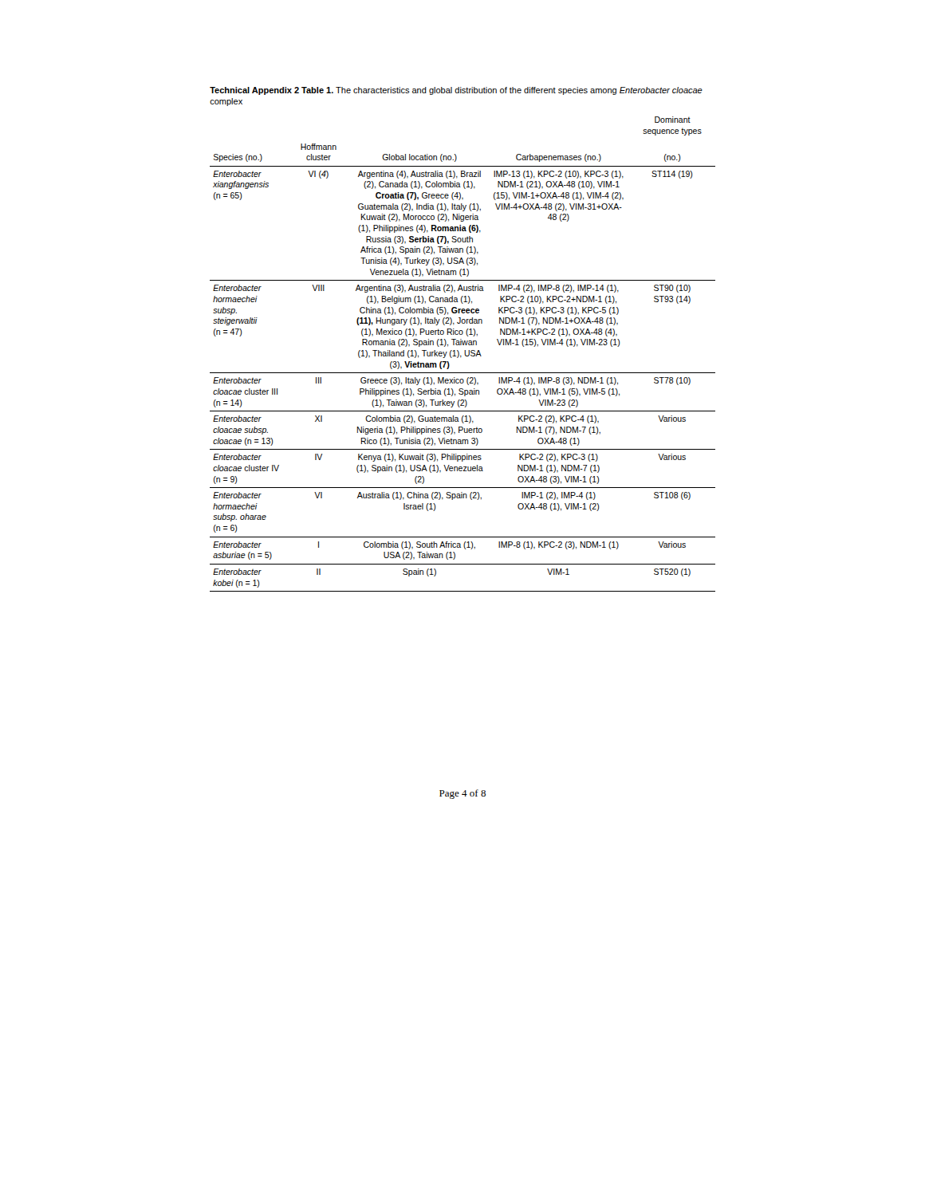Technical Appendix 2 Table 1. The characteristics and global distribution of the different species among Enterobacter cloacae complex
| | | | | Dominant sequence types |
| --- | --- | --- | --- | --- |
| Species (no.) | Hoffmann cluster | Global location (no.) | Carbapenemases (no.) | (no.) |
| Enterobacter xiangfangensis (n = 65) | VI ( 4 ) | Argentina (4), Australia (1), Brazil (2), Canada (1), Colombia (1), Croatia (7), Greece (4), Guatemala (2), India (1), Italy (1), Kuwait (2), Morocco (2), Nigeria (1), Philippines (4), Romania (6) , Russia (3), Serbia (7), South Africa (1), Spain (2), Taiwan (1), Tunisia (4), Turkey (3), USA (3), Venezuela (1), Vietnam (1) | IMP-13 (1), KPC-2 (10), KPC-3 (1), NDM-1 (21), OXA-48 (10), VIM-1 (15), VIM-1+OXA-48 (1), VIM-4 (2), VIM-4+OXA-48 (2), VIM-31+OXA-48 (2) | ST114 (19) |
| Enterobacter hormaechei subsp. steigerwaltii (n = 47) | VIII | Argentina (3), Australia (2), Austria (1), Belgium (1), Canada (1), China (1), Colombia (5), Greece (11), Hungary (1), Italy (2), Jordan (1), Mexico (1), Puerto Rico (1), Romania (2), Spain (1), Taiwan (1), Thailand (1), Turkey (1), USA (3), Vietnam (7) | IMP-4 (2), IMP-8 (2), IMP-14 (1), KPC-2 (10), KPC-2+NDM-1 (1), KPC-3 (1), KPC-3 (1), KPC-5 (1) NDM-1 (7), NDM-1+OXA-48 (1), NDM-1+KPC-2 (1), OXA-48 (4), VIM-1 (15), VIM-4 (1), VIM-23 (1) | ST90 (10) ST93 (14) |
| Enterobacter cloacae cluster III (n = 14) | III | Greece (3), Italy (1), Mexico (2), Philippines (1), Serbia (1), Spain (1), Taiwan (3), Turkey (2) | IMP-4 (1), IMP-8 (3), NDM-1 (1), OXA-48 (1), VIM-1 (5), VIM-5 (1), VIM-23 (2) | ST78 (10) |
| Enterobacter cloacae subsp. cloacae (n = 13) | XI | Colombia (2), Guatemala (1), Nigeria (1), Philippines (3), Puerto Rico (1), Tunisia (2), Vietnam 3) | KPC-2 (2), KPC-4 (1), NDM-1 (7), NDM-7 (1), OXA-48 (1) | Various |
| Enterobacter cloacae cluster IV (n = 9) | IV | Kenya (1), Kuwait (3), Philippines (1), Spain (1), USA (1), Venezuela (2) | KPC-2 (2), KPC-3 (1) NDM-1 (1), NDM-7 (1) OXA-48 (3), VIM-1 (1) | Various |
| Enterobacter hormaechei subsp. oharae (n = 6) | VI | Australia (1), China (2), Spain (2), Israel (1) | IMP-1 (2), IMP-4 (1) OXA-48 (1), VIM-1 (2) | ST108 (6) |
| Enterobacter asburiae (n = 5) | I | Colombia (1), South Africa (1), USA (2), Taiwan (1) | IMP-8 (1), KPC-2 (3), NDM-1 (1) | Various |
| Enterobacter kobei (n = 1) | II | Spain (1) | VIM-1 | ST520 (1) |
Page 4 of 8